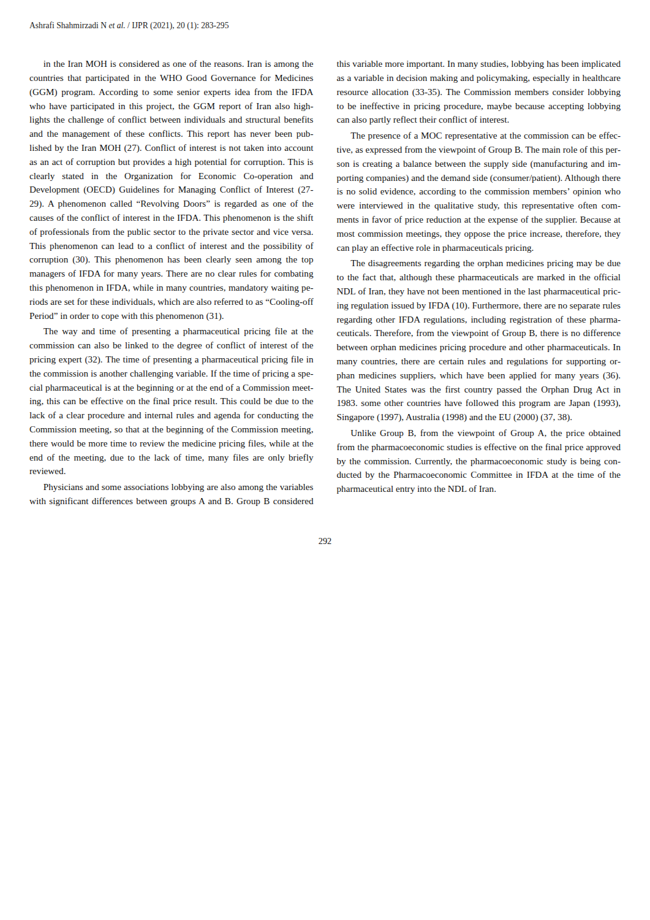Ashrafi Shahmirzadi N et al. / IJPR (2021), 20 (1): 283-295
in the Iran MOH is considered as one of the reasons. Iran is among the countries that participated in the WHO Good Governance for Medicines (GGM) program. According to some senior experts idea from the IFDA who have participated in this project, the GGM report of Iran also highlights the challenge of conflict between individuals and structural benefits and the management of these conflicts. This report has never been published by the Iran MOH (27). Conflict of interest is not taken into account as an act of corruption but provides a high potential for corruption. This is clearly stated in the Organization for Economic Co-operation and Development (OECD) Guidelines for Managing Conflict of Interest (27-29). A phenomenon called “Revolving Doors” is regarded as one of the causes of the conflict of interest in the IFDA. This phenomenon is the shift of professionals from the public sector to the private sector and vice versa. This phenomenon can lead to a conflict of interest and the possibility of corruption (30). This phenomenon has been clearly seen among the top managers of IFDA for many years. There are no clear rules for combating this phenomenon in IFDA, while in many countries, mandatory waiting periods are set for these individuals, which are also referred to as “Cooling-off Period” in order to cope with this phenomenon (31).
The way and time of presenting a pharmaceutical pricing file at the commission can also be linked to the degree of conflict of interest of the pricing expert (32). The time of presenting a pharmaceutical pricing file in the commission is another challenging variable. If the time of pricing a special pharmaceutical is at the beginning or at the end of a Commission meeting, this can be effective on the final price result. This could be due to the lack of a clear procedure and internal rules and agenda for conducting the Commission meeting, so that at the beginning of the Commission meeting, there would be more time to review the medicine pricing files, while at the end of the meeting, due to the lack of time, many files are only briefly reviewed.
Physicians and some associations lobbying are also among the variables with significant differences between groups A and B. Group B considered this variable more important. In many studies, lobbying has been implicated as a variable in decision making and policymaking, especially in healthcare resource allocation (33-35). The Commission members consider lobbying to be ineffective in pricing procedure, maybe because accepting lobbying can also partly reflect their conflict of interest.
The presence of a MOC representative at the commission can be effective, as expressed from the viewpoint of Group B. The main role of this person is creating a balance between the supply side (manufacturing and importing companies) and the demand side (consumer/patient). Although there is no solid evidence, according to the commission members’ opinion who were interviewed in the qualitative study, this representative often comments in favor of price reduction at the expense of the supplier. Because at most commission meetings, they oppose the price increase, therefore, they can play an effective role in pharmaceuticals pricing.
The disagreements regarding the orphan medicines pricing may be due to the fact that, although these pharmaceuticals are marked in the official NDL of Iran, they have not been mentioned in the last pharmaceutical pricing regulation issued by IFDA (10). Furthermore, there are no separate rules regarding other IFDA regulations, including registration of these pharmaceuticals. Therefore, from the viewpoint of Group B, there is no difference between orphan medicines pricing procedure and other pharmaceuticals. In many countries, there are certain rules and regulations for supporting orphan medicines suppliers, which have been applied for many years (36). The United States was the first country passed the Orphan Drug Act in 1983. some other countries have followed this program are Japan (1993), Singapore (1997), Australia (1998) and the EU (2000) (37, 38).
Unlike Group B, from the viewpoint of Group A, the price obtained from the pharmacoeconomic studies is effective on the final price approved by the commission. Currently, the pharmacoeconomic study is being conducted by the Pharmacoeconomic Committee in IFDA at the time of the pharmaceutical entry into the NDL of Iran.
292